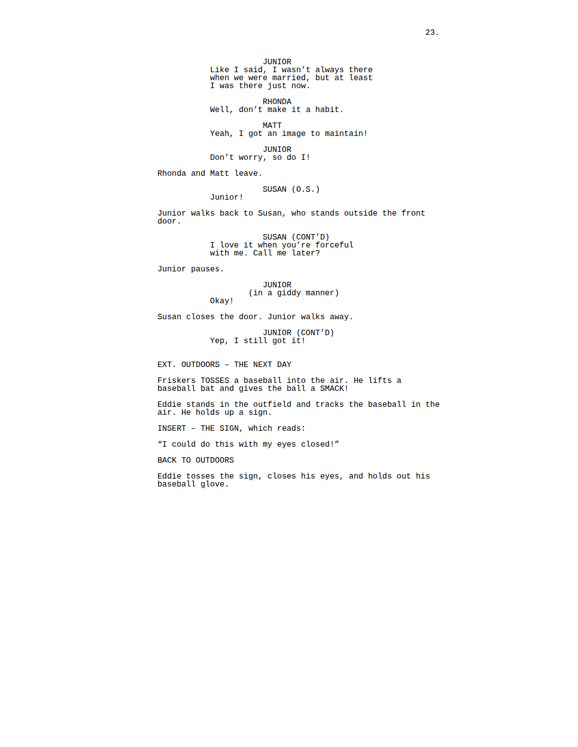23.
JUNIOR
Like I said, I wasn’t always there when we were married, but at least I was there just now.
RHONDA
Well, don’t make it a habit.
MATT
Yeah, I got an image to maintain!
JUNIOR
Don’t worry, so do I!
Rhonda and Matt leave.
SUSAN (O.S.)
Junior!
Junior walks back to Susan, who stands outside the front door.
SUSAN (CONT’D)
I love it when you’re forceful with me. Call me later?
Junior pauses.
JUNIOR
(in a giddy manner)
Okay!
Susan closes the door. Junior walks away.
JUNIOR (CONT’D)
Yep, I still got it!
EXT. OUTDOORS – THE NEXT DAY
Friskers TOSSES a baseball into the air. He lifts a baseball bat and gives the ball a SMACK!
Eddie stands in the outfield and tracks the baseball in the air. He holds up a sign.
INSERT – THE SIGN, which reads:
“I could do this with my eyes closed!”
BACK TO OUTDOORS
Eddie tosses the sign, closes his eyes, and holds out his baseball glove.